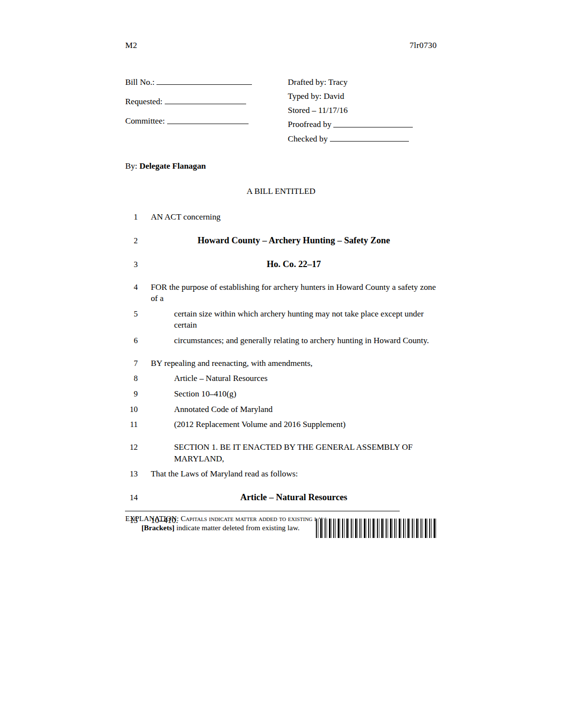M2
7lr0730
Bill No.:
Requested:
Committee:
Drafted by: Tracy
Typed by: David
Stored – 11/17/16
Proofread by
Checked by
By: Delegate Flanagan
A BILL ENTITLED
1
AN ACT concerning
2
Howard County – Archery Hunting – Safety Zone
3
Ho. Co. 22–17
4
FOR the purpose of establishing for archery hunters in Howard County a safety zone of a
5
certain size within which archery hunting may not take place except under certain
6
circumstances; and generally relating to archery hunting in Howard County.
7
BY repealing and reenacting, with amendments,
8
Article – Natural Resources
9
Section 10–410(g)
10
Annotated Code of Maryland
11
(2012 Replacement Volume and 2016 Supplement)
12
SECTION 1. BE IT ENACTED BY THE GENERAL ASSEMBLY OF MARYLAND,
13
That the Laws of Maryland read as follows:
14
Article – Natural Resources
15
10–410.
EXPLANATION: Capitals indicate matter added to existing law.
[Brackets] indicate matter deleted from existing law.